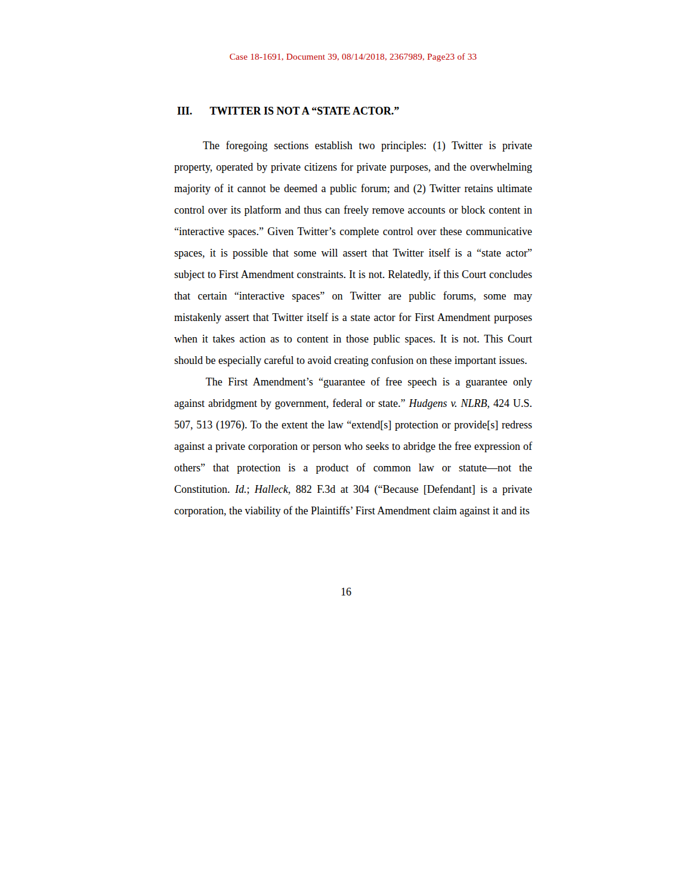Case 18-1691, Document 39, 08/14/2018, 2367989, Page23 of 33
III. TWITTER IS NOT A “STATE ACTOR.”
The foregoing sections establish two principles: (1) Twitter is private property, operated by private citizens for private purposes, and the overwhelming majority of it cannot be deemed a public forum; and (2) Twitter retains ultimate control over its platform and thus can freely remove accounts or block content in “interactive spaces.” Given Twitter’s complete control over these communicative spaces, it is possible that some will assert that Twitter itself is a “state actor” subject to First Amendment constraints. It is not. Relatedly, if this Court concludes that certain “interactive spaces” on Twitter are public forums, some may mistakenly assert that Twitter itself is a state actor for First Amendment purposes when it takes action as to content in those public spaces. It is not. This Court should be especially careful to avoid creating confusion on these important issues.
The First Amendment’s “guarantee of free speech is a guarantee only against abridgment by government, federal or state.” Hudgens v. NLRB, 424 U.S. 507, 513 (1976). To the extent the law “extend[s] protection or provide[s] redress against a private corporation or person who seeks to abridge the free expression of others” that protection is a product of common law or statute—not the Constitution. Id.; Halleck, 882 F.3d at 304 (“Because [Defendant] is a private corporation, the viability of the Plaintiffs’ First Amendment claim against it and its
16